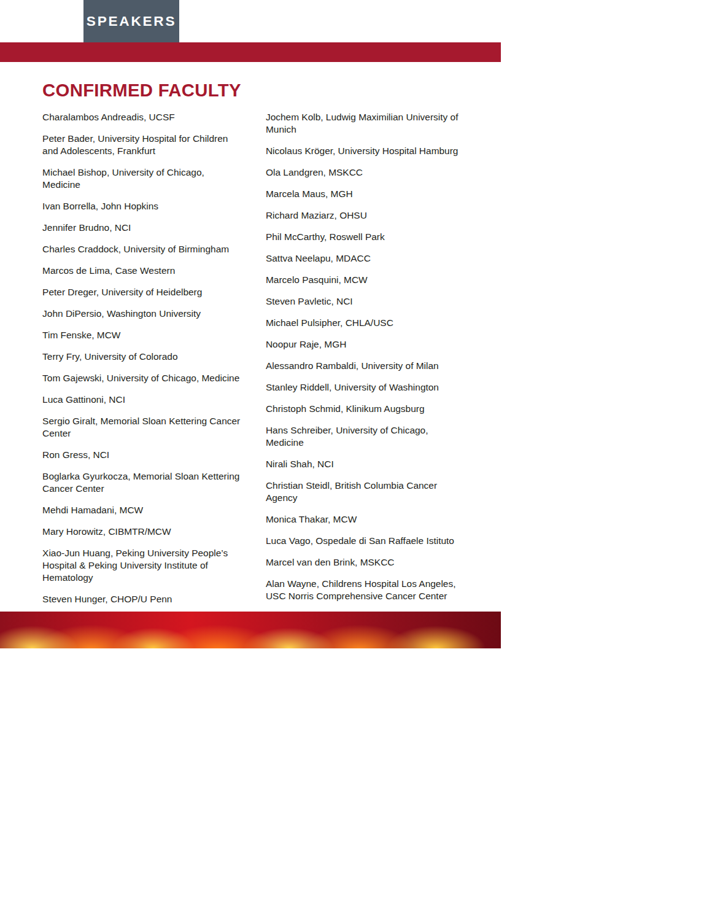Speakers
Confirmed Faculty
Charalambos Andreadis, UCSF
Peter Bader, University Hospital for Children and Adolescents, Frankfurt
Michael Bishop, University of Chicago, Medicine
Ivan Borrella, John Hopkins
Jennifer Brudno, NCI
Charles Craddock, University of Birmingham
Marcos de Lima, Case Western
Peter Dreger, University of Heidelberg
John DiPersio, Washington University
Tim Fenske, MCW
Terry Fry, University of Colorado
Tom Gajewski, University of Chicago, Medicine
Luca Gattinoni, NCI
Sergio Giralt, Memorial Sloan Kettering Cancer Center
Ron Gress, NCI
Boglarka Gyurkocza, Memorial Sloan Kettering Cancer Center
Mehdi Hamadani, MCW
Mary Horowitz, CIBMTR/MCW
Xiao-Jun Huang, Peking University People’s Hospital & Peking University Institute of Hematology
Steven Hunger, CHOP/U Penn
John Koreth, DFCI
Jochem Kolb, Ludwig Maximilian University of Munich
Nicolaus Kröger, University Hospital Hamburg
Ola Landgren, MSKCC
Marcela Maus, MGH
Richard Maziarz, OHSU
Phil McCarthy, Roswell Park
Sattva Neelapu, MDACC
Marcelo Pasquini, MCW
Steven Pavletic, NCI
Michael Pulsipher, CHLA/USC
Noopur Raje, MGH
Alessandro Rambaldi, University of Milan
Stanley Riddell, University of Washington
Christoph Schmid, Klinikum Augsburg
Hans Schreiber, University of Chicago, Medicine
Nirali Shah, NCI
Christian Steidl, British Columbia Cancer Agency
Monica Thakar, MCW
Luca Vago, Ospedale di San Raffaele Istituto
Marcel van den Brink, MSKCC
Alan Wayne, Childrens Hospital Los Angeles, USC Norris Comprehensive Cancer Center
John Welch, Washington University
Speakers subject to change